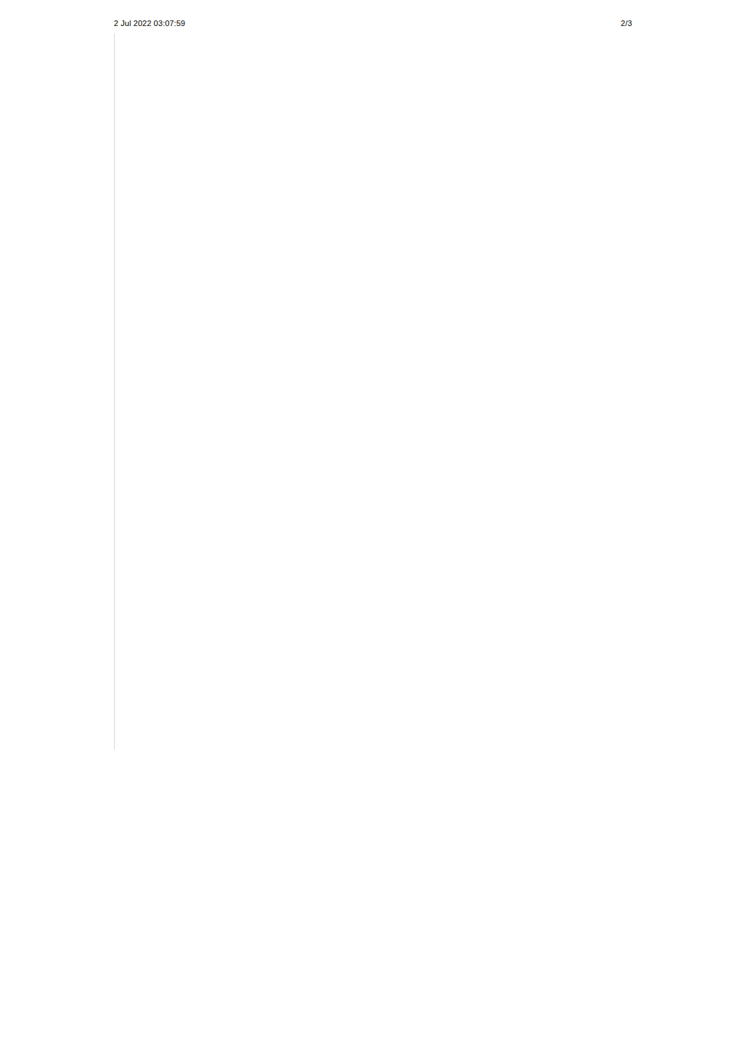2 Jul 2022 03:07:59 2/3